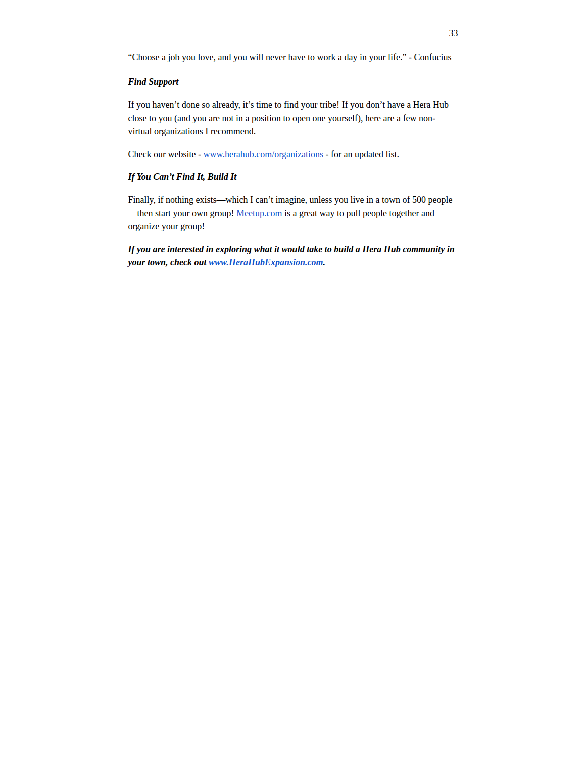33
“Choose a job you love, and you will never have to work a day in your life.” - Confucius
Find Support
If you haven’t done so already, it’s time to find your tribe! If you don’t have a Hera Hub close to you (and you are not in a position to open one yourself), here are a few non-virtual organizations I recommend.
Check our website - www.herahub.com/organizations - for an updated list.
If You Can’t Find It, Build It
Finally, if nothing exists—which I can’t imagine, unless you live in a town of 500 people—then start your own group! Meetup.com is a great way to pull people together and organize your group!
If you are interested in exploring what it would take to build a Hera Hub community in your town, check out www.HeraHubExpansion.com.